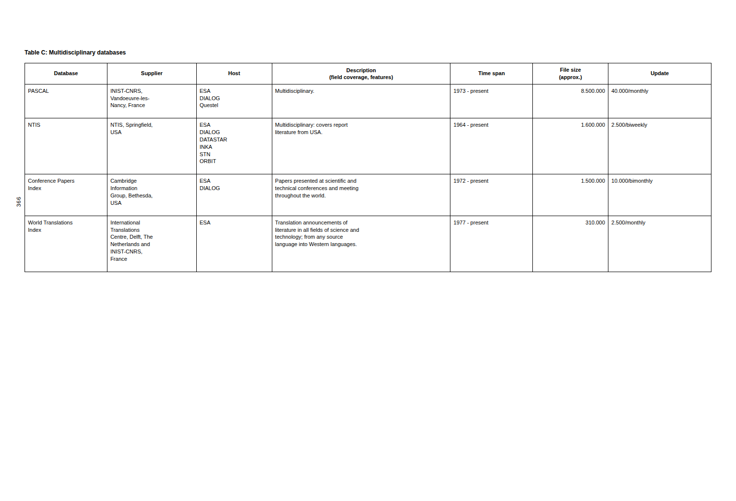366
Table C: Multidisciplinary databases
| Database | Supplier | Host | Description (field coverage, features) | Time span | File size (approx.) | Update |
| --- | --- | --- | --- | --- | --- | --- |
| PASCAL | INIST-CNRS, Vandoeuvre-les- Nancy, France | ESA DIALOG Questel | Multidisciplinary. | 1973 - present | 8.500.000 | 40.000/monthly |
| NTIS | NTIS, Springfield, USA | ESA DIALOG DATASTAR INKA STN ORBIT | Multidisciplinary: covers report literature from USA. | 1964 - present | 1.600.000 | 2.500/biweekly |
| Conference Papers Index | Cambridge Information Group, Bethesda, USA | ESA DIALOG | Papers presented at scientific and technical conferences and meeting throughout the world. | 1972 - present | 1.500.000 | 10.000/bimonthly |
| World Translations Index | International Translations Centre, Delft, The Netherlands and INIST-CNRS, France | ESA | Translation announcements of literature in all fields of science and technology; from any source language into Western languages. | 1977 - present | 310.000 | 2.500/monthly |